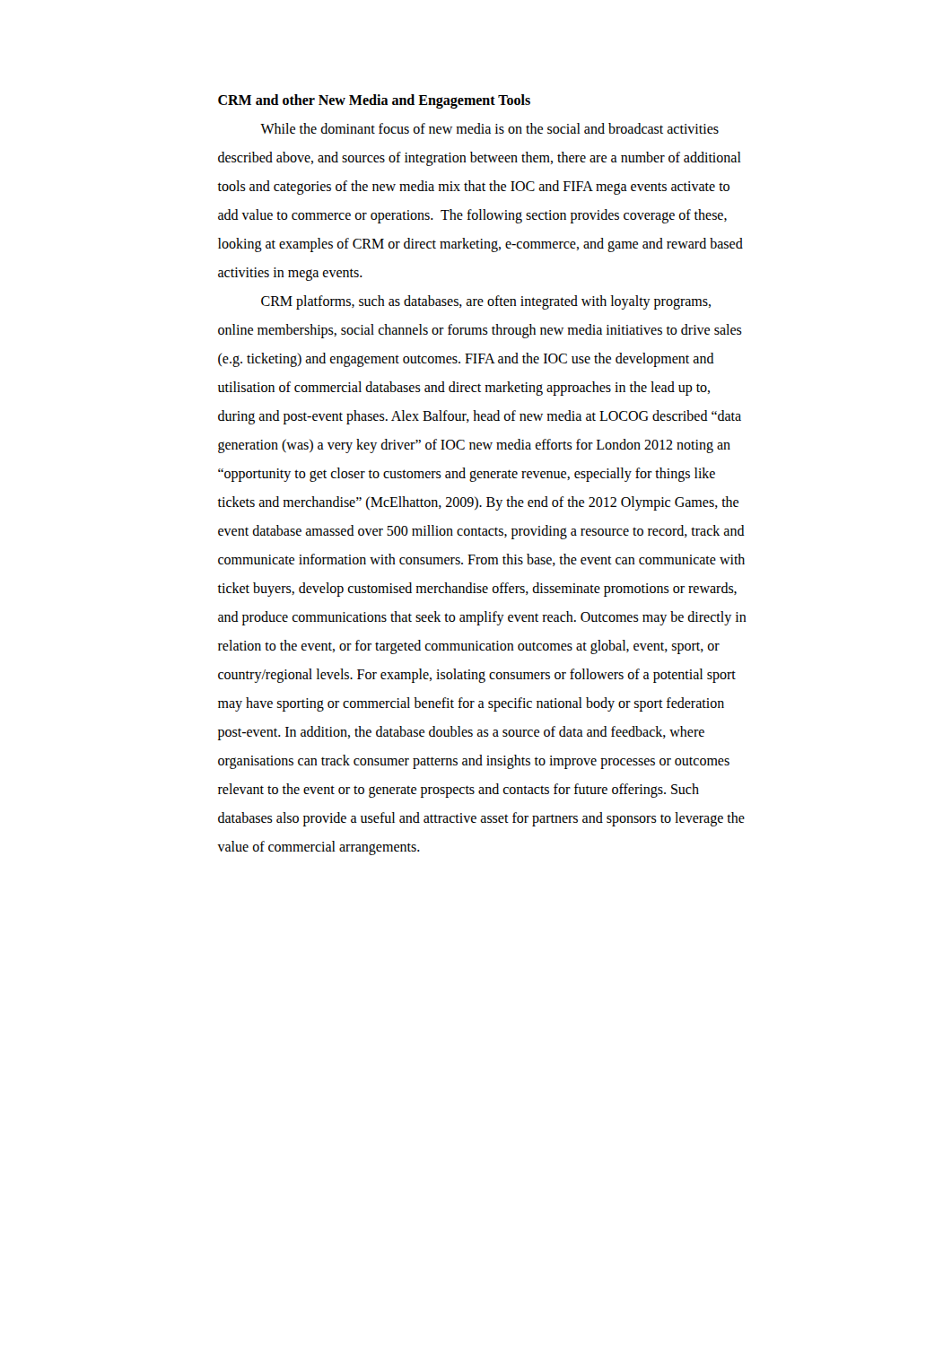CRM and other New Media and Engagement Tools
While the dominant focus of new media is on the social and broadcast activities described above, and sources of integration between them, there are a number of additional tools and categories of the new media mix that the IOC and FIFA mega events activate to add value to commerce or operations. The following section provides coverage of these, looking at examples of CRM or direct marketing, e-commerce, and game and reward based activities in mega events.
CRM platforms, such as databases, are often integrated with loyalty programs, online memberships, social channels or forums through new media initiatives to drive sales (e.g. ticketing) and engagement outcomes. FIFA and the IOC use the development and utilisation of commercial databases and direct marketing approaches in the lead up to, during and post-event phases. Alex Balfour, head of new media at LOCOG described “data generation (was) a very key driver” of IOC new media efforts for London 2012 noting an “opportunity to get closer to customers and generate revenue, especially for things like tickets and merchandise” (McElhatton, 2009). By the end of the 2012 Olympic Games, the event database amassed over 500 million contacts, providing a resource to record, track and communicate information with consumers. From this base, the event can communicate with ticket buyers, develop customised merchandise offers, disseminate promotions or rewards, and produce communications that seek to amplify event reach. Outcomes may be directly in relation to the event, or for targeted communication outcomes at global, event, sport, or country/regional levels. For example, isolating consumers or followers of a potential sport may have sporting or commercial benefit for a specific national body or sport federation post-event. In addition, the database doubles as a source of data and feedback, where organisations can track consumer patterns and insights to improve processes or outcomes relevant to the event or to generate prospects and contacts for future offerings. Such databases also provide a useful and attractive asset for partners and sponsors to leverage the value of commercial arrangements.